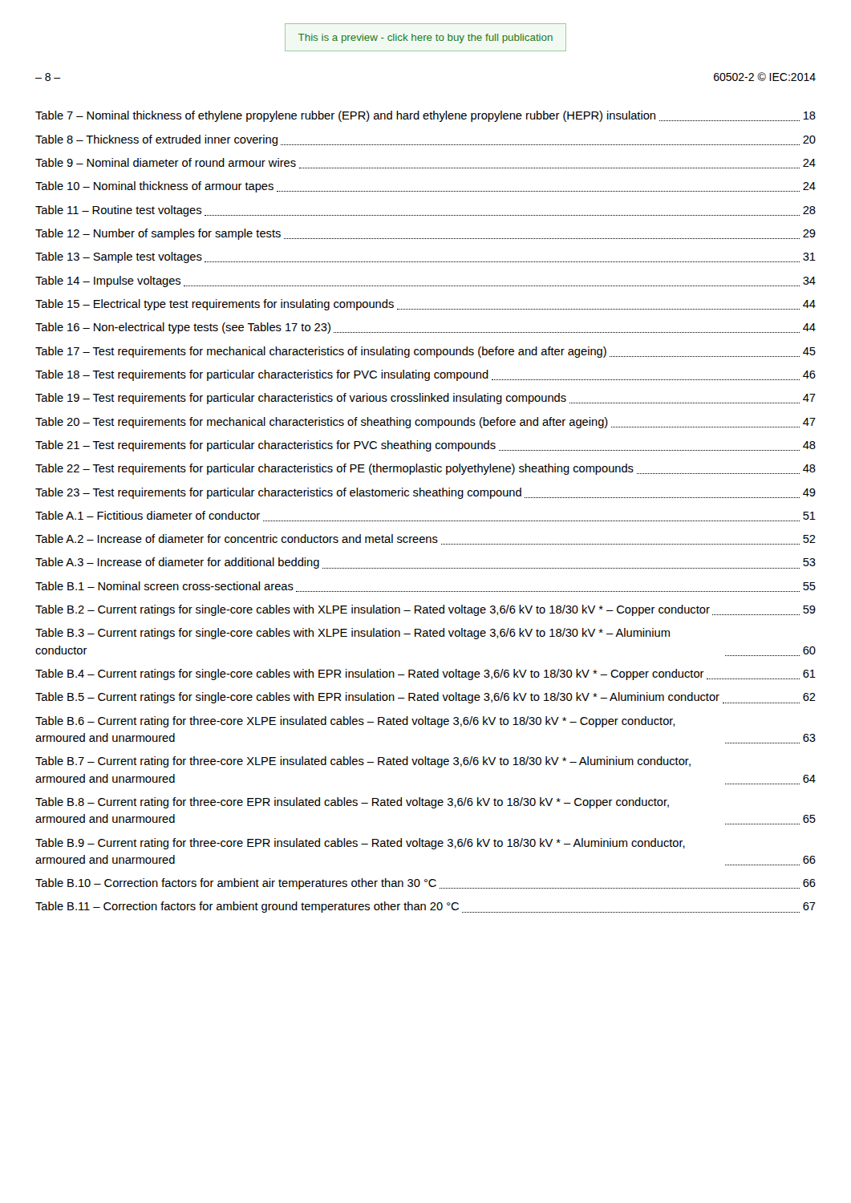This is a preview - click here to buy the full publication
– 8 –
60502-2 © IEC:2014
Table 7 – Nominal thickness of ethylene propylene rubber (EPR) and hard ethylene propylene rubber (HEPR) insulation 18
Table 8 – Thickness of extruded inner covering 20
Table 9 – Nominal diameter of round armour wires 24
Table 10 – Nominal thickness of armour tapes 24
Table 11 – Routine test voltages 28
Table 12 – Number of samples for sample tests 29
Table 13 – Sample test voltages 31
Table 14 – Impulse voltages 34
Table 15 – Electrical type test requirements for insulating compounds 44
Table 16 – Non-electrical type tests (see Tables 17 to 23) 44
Table 17 – Test requirements for mechanical characteristics of insulating compounds (before and after ageing) 45
Table 18 – Test requirements for particular characteristics for PVC insulating compound 46
Table 19 – Test requirements for particular characteristics of various crosslinked insulating compounds 47
Table 20 – Test requirements for mechanical characteristics of sheathing compounds (before and after ageing) 47
Table 21 – Test requirements for particular characteristics for PVC sheathing compounds 48
Table 22 – Test requirements for particular characteristics of PE (thermoplastic polyethylene) sheathing compounds 48
Table 23 – Test requirements for particular characteristics of elastomeric sheathing compound 49
Table A.1 – Fictitious diameter of conductor 51
Table A.2 – Increase of diameter for concentric conductors and metal screens 52
Table A.3 – Increase of diameter for additional bedding 53
Table B.1 – Nominal screen cross-sectional areas 55
Table B.2 – Current ratings for single-core cables with XLPE insulation – Rated voltage 3,6/6 kV to 18/30 kV * – Copper conductor 59
Table B.3 – Current ratings for single-core cables with XLPE insulation – Rated voltage 3,6/6 kV to 18/30 kV * – Aluminium conductor 60
Table B.4 – Current ratings for single-core cables with EPR insulation – Rated voltage 3,6/6 kV to 18/30 kV * – Copper conductor 61
Table B.5 – Current ratings for single-core cables with EPR insulation – Rated voltage 3,6/6 kV to 18/30 kV * – Aluminium conductor 62
Table B.6 – Current rating for three-core XLPE insulated cables – Rated voltage 3,6/6 kV to 18/30 kV * – Copper conductor, armoured and unarmoured 63
Table B.7 – Current rating for three-core XLPE insulated cables – Rated voltage 3,6/6 kV to 18/30 kV * – Aluminium conductor, armoured and unarmoured 64
Table B.8 – Current rating for three-core EPR insulated cables – Rated voltage 3,6/6 kV to 18/30 kV * – Copper conductor, armoured and unarmoured 65
Table B.9 – Current rating for three-core EPR insulated cables – Rated voltage 3,6/6 kV to 18/30 kV * – Aluminium conductor, armoured and unarmoured 66
Table B.10 – Correction factors for ambient air temperatures other than 30 °C 66
Table B.11 – Correction factors for ambient ground temperatures other than 20 °C 67